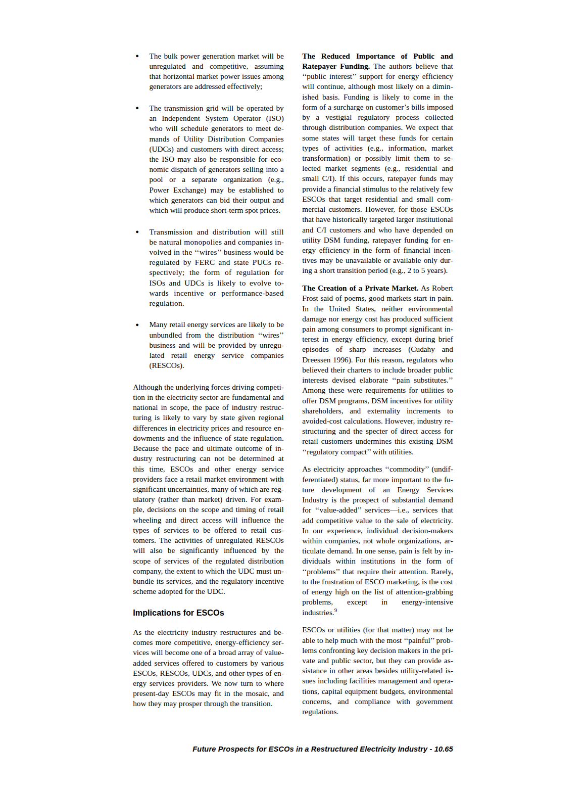The bulk power generation market will be unregulated and competitive, assuming that horizontal market power issues among generators are addressed effectively;
The transmission grid will be operated by an Independent System Operator (ISO) who will schedule generators to meet demands of Utility Distribution Companies (UDCs) and customers with direct access; the ISO may also be responsible for economic dispatch of generators selling into a pool or a separate organization (e.g., Power Exchange) may be established to which generators can bid their output and which will produce short-term spot prices.
Transmission and distribution will still be natural monopolies and companies involved in the ‘‘wires’’ business would be regulated by FERC and state PUCs respectively; the form of regulation for ISOs and UDCs is likely to evolve towards incentive or performance-based regulation.
Many retail energy services are likely to be unbundled from the distribution ‘‘wires’’ business and will be provided by unregulated retail energy service companies (RESCOs).
Although the underlying forces driving competition in the electricity sector are fundamental and national in scope, the pace of industry restructuring is likely to vary by state given regional differences in electricity prices and resource endowments and the influence of state regulation. Because the pace and ultimate outcome of industry restructuring can not be determined at this time, ESCOs and other energy service providers face a retail market environment with significant uncertainties, many of which are regulatory (rather than market) driven. For example, decisions on the scope and timing of retail wheeling and direct access will influence the types of services to be offered to retail customers. The activities of unregulated RESCOs will also be significantly influenced by the scope of services of the regulated distribution company, the extent to which the UDC must unbundle its services, and the regulatory incentive scheme adopted for the UDC.
Implications for ESCOs
As the electricity industry restructures and becomes more competitive, energy-efficiency services will become one of a broad array of value-added services offered to customers by various ESCOs, RESCOs, UDCs, and other types of energy services providers. We now turn to where present-day ESCOs may fit in the mosaic, and how they may prosper through the transition.
The Reduced Importance of Public and Ratepayer Funding. The authors believe that ‘‘public interest’’ support for energy efficiency will continue, although most likely on a diminished basis. Funding is likely to come in the form of a surcharge on customer’s bills imposed by a vestigial regulatory process collected through distribution companies. We expect that some states will target these funds for certain types of activities (e.g., information, market transformation) or possibly limit them to selected market segments (e.g., residential and small C/I). If this occurs, ratepayer funds may provide a financial stimulus to the relatively few ESCOs that target residential and small commercial customers. However, for those ESCOs that have historically targeted larger institutional and C/I customers and who have depended on utility DSM funding, ratepayer funding for energy efficiency in the form of financial incentives may be unavailable or available only during a short transition period (e.g., 2 to 5 years).
The Creation of a Private Market. As Robert Frost said of poems, good markets start in pain. In the United States, neither environmental damage nor energy cost has produced sufficient pain among consumers to prompt significant interest in energy efficiency, except during brief episodes of sharp increases (Cudahy and Dreessen 1996). For this reason, regulators who believed their charters to include broader public interests devised elaborate ‘‘pain substitutes.’’ Among these were requirements for utilities to offer DSM programs, DSM incentives for utility shareholders, and externality increments to avoided-cost calculations. However, industry restructuring and the specter of direct access for retail customers undermines this existing DSM ‘‘regulatory compact’’ with utilities.
As electricity approaches ‘‘commodity’’ (undifferentiated) status, far more important to the future development of an Energy Services Industry is the prospect of substantial demand for ‘‘value-added’’ services—i.e., services that add competitive value to the sale of electricity. In our experience, individual decision-makers within companies, not whole organizations, articulate demand. In one sense, pain is felt by individuals within institutions in the form of ‘‘problems’’ that require their attention. Rarely, to the frustration of ESCO marketing, is the cost of energy high on the list of attention-grabbing problems, except in energy-intensive industries.9
ESCOs or utilities (for that matter) may not be able to help much with the most ‘‘painful’’ problems confronting key decision makers in the private and public sector, but they can provide assistance in other areas besides utility-related issues including facilities management and operations, capital equipment budgets, environmental concerns, and compliance with government regulations.
Future Prospects for ESCOs in a Restructured Electricity Industry - 10.65